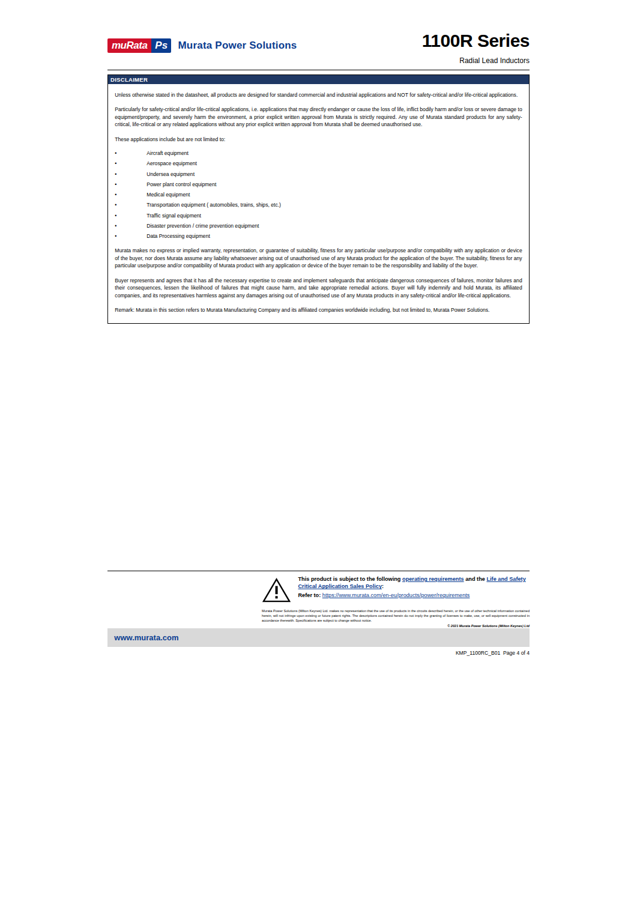muRata Ps Murata Power Solutions
1100R Series
Radial Lead Inductors
DISCLAIMER
Unless otherwise stated in the datasheet, all products are designed for standard commercial and industrial applications and NOT for safety-critical and/or life-critical applications.
Particularly for safety-critical and/or life-critical applications, i.e. applications that may directly endanger or cause the loss of life, inflict bodily harm and/or loss or severe damage to equipment/property, and severely harm the environment, a prior explicit written approval from Murata is strictly required. Any use of Murata standard products for any safety-critical, life-critical or any related applications without any prior explicit written approval from Murata shall be deemed unauthorised use.
These applications include but are not limited to:
Aircraft equipment
Aerospace equipment
Undersea equipment
Power plant control equipment
Medical equipment
Transportation equipment ( automobiles, trains, ships, etc.)
Traffic signal equipment
Disaster prevention / crime prevention equipment
Data Processing equipment
Murata makes no express or implied warranty, representation, or guarantee of suitability, fitness for any particular use/purpose and/or compatibility with any application or device of the buyer, nor does Murata assume any liability whatsoever arising out of unauthorised use of any Murata product for the application of the buyer. The suitability, fitness for any particular use/purpose and/or compatibility of Murata product with any application or device of the buyer remain to be the responsibility and liability of the buyer.
Buyer represents and agrees that it has all the necessary expertise to create and implement safeguards that anticipate dangerous consequences of failures, monitor failures and their consequences, lessen the likelihood of failures that might cause harm, and take appropriate remedial actions. Buyer will fully indemnify and hold Murata, its affiliated companies, and its representatives harmless against any damages arising out of unauthorised use of any Murata products in any safety-critical and/or life-critical applications.
Remark: Murata in this section refers to Murata Manufacturing Company and its affiliated companies worldwide including, but not limited to, Murata Power Solutions.
This product is subject to the following operating requirements and the Life and Safety Critical Application Sales Policy:
Refer to: https://www.murata.com/en-eu/products/power/requirements
Murata Power Solutions (Milton Keynes) Ltd. makes no representation that the use of its products in the circuits described herein, or the use of other technical information contained herein, will not infringe upon existing or future patent rights. The descriptions contained herein do not imply the granting of licenses to make, use, or sell equipment constructed in accordance therewith. Specifications are subject to change without notice. © 2021 Murata Power Solutions (Milton Keynes) Ltd
www.murata.com
KMP_1100RC_B01 Page 4 of 4